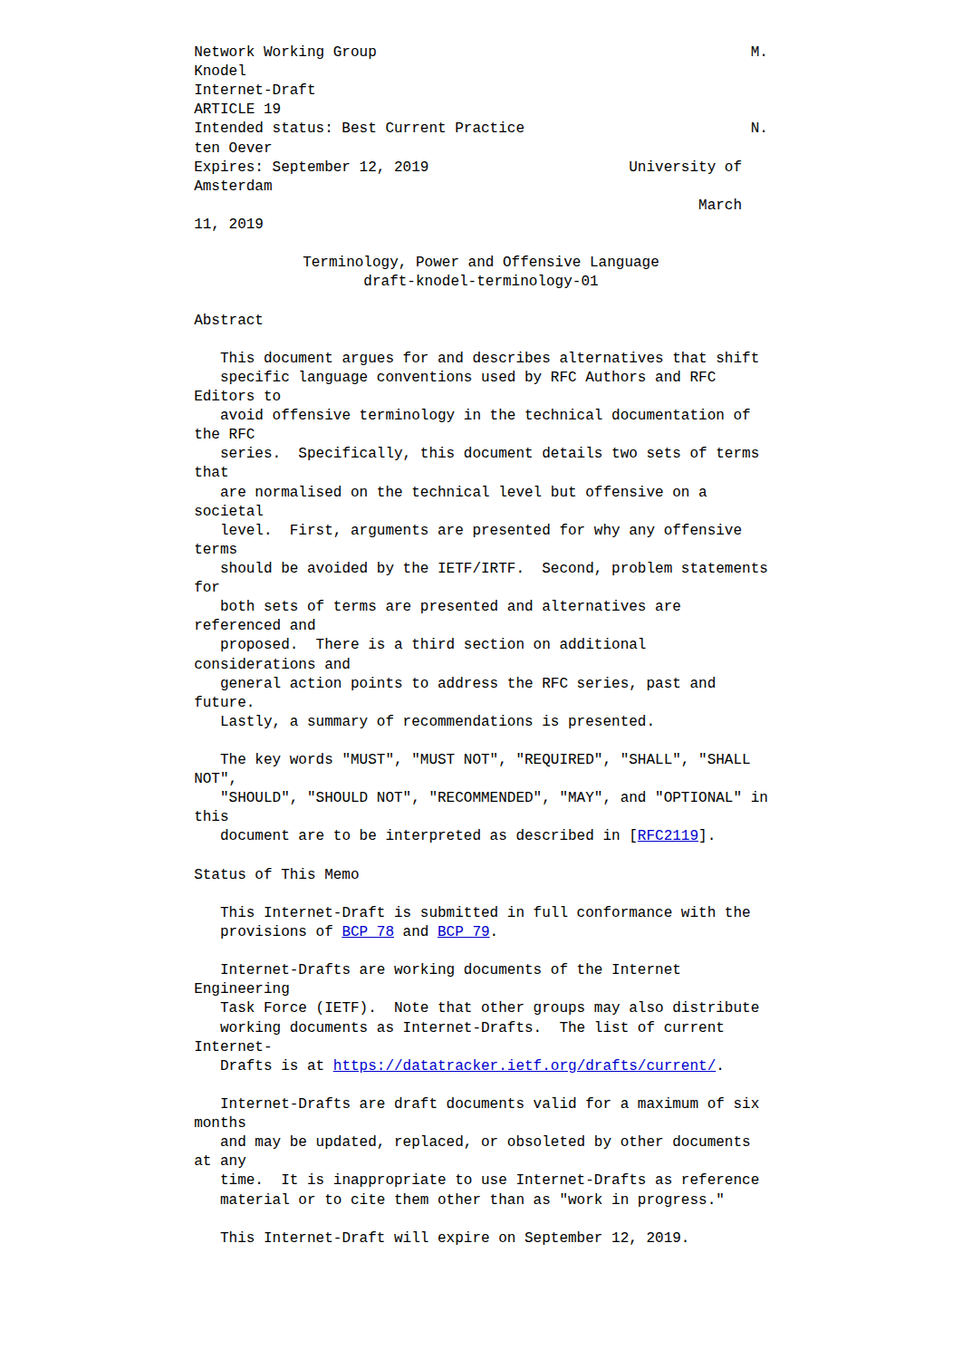Network Working Group                                           M. Knodel
Internet-Draft                                                 ARTICLE 19
Intended status: Best Current Practice                          N. ten Oever
Expires: September 12, 2019                       University of Amsterdam
                                                          March 11, 2019
Terminology, Power and Offensive Language
draft-knodel-terminology-01
Abstract
   This document argues for and describes alternatives that shift
   specific language conventions used by RFC Authors and RFC Editors to
   avoid offensive terminology in the technical documentation of the RFC
   series.  Specifically, this document details two sets of terms that
   are normalised on the technical level but offensive on a societal
   level.  First, arguments are presented for why any offensive terms
   should be avoided by the IETF/IRTF.  Second, problem statements for
   both sets of terms are presented and alternatives are referenced and
   proposed.  There is a third section on additional considerations and
   general action points to address the RFC series, past and future.
   Lastly, a summary of recommendations is presented.
   The key words "MUST", "MUST NOT", "REQUIRED", "SHALL", "SHALL NOT",
   "SHOULD", "SHOULD NOT", "RECOMMENDED", "MAY", and "OPTIONAL" in this
   document are to be interpreted as described in [RFC2119].
Status of This Memo
   This Internet-Draft is submitted in full conformance with the
   provisions of BCP 78 and BCP 79.
   Internet-Drafts are working documents of the Internet Engineering
   Task Force (IETF).  Note that other groups may also distribute
   working documents as Internet-Drafts.  The list of current Internet-
   Drafts is at https://datatracker.ietf.org/drafts/current/.
   Internet-Drafts are draft documents valid for a maximum of six months
   and may be updated, replaced, or obsoleted by other documents at any
   time.  It is inappropriate to use Internet-Drafts as reference
   material or to cite them other than as "work in progress."
   This Internet-Draft will expire on September 12, 2019.